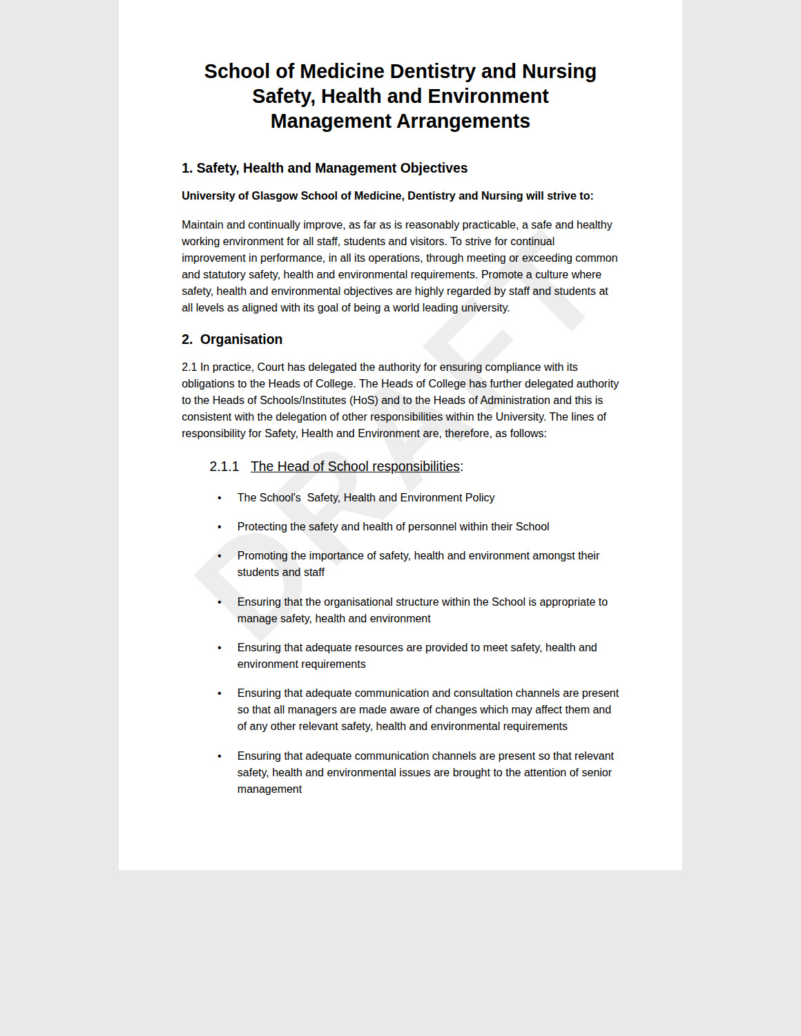DRAFT
School of Medicine Dentistry and Nursing
Safety, Health and Environment
Management Arrangements
1. Safety, Health and Management Objectives
University of Glasgow School of Medicine, Dentistry and Nursing will strive to:
Maintain and continually improve, as far as is reasonably practicable, a safe and healthy working environment for all staff, students and visitors. To strive for continual improvement in performance, in all its operations, through meeting or exceeding common and statutory safety, health and environmental requirements. Promote a culture where safety, health and environmental objectives are highly regarded by staff and students at all levels as aligned with its goal of being a world leading university.
2. Organisation
2.1 In practice, Court has delegated the authority for ensuring compliance with its obligations to the Heads of College. The Heads of College has further delegated authority to the Heads of Schools/Institutes (HoS) and to the Heads of Administration and this is consistent with the delegation of other responsibilities within the University. The lines of responsibility for Safety, Health and Environment are, therefore, as follows:
2.1.1 The Head of School responsibilities:
The School's Safety, Health and Environment Policy
Protecting the safety and health of personnel within their School
Promoting the importance of safety, health and environment amongst their students and staff
Ensuring that the organisational structure within the School is appropriate to manage safety, health and environment
Ensuring that adequate resources are provided to meet safety, health and environment requirements
Ensuring that adequate communication and consultation channels are present so that all managers are made aware of changes which may affect them and of any other relevant safety, health and environmental requirements
Ensuring that adequate communication channels are present so that relevant safety, health and environmental issues are brought to the attention of senior management